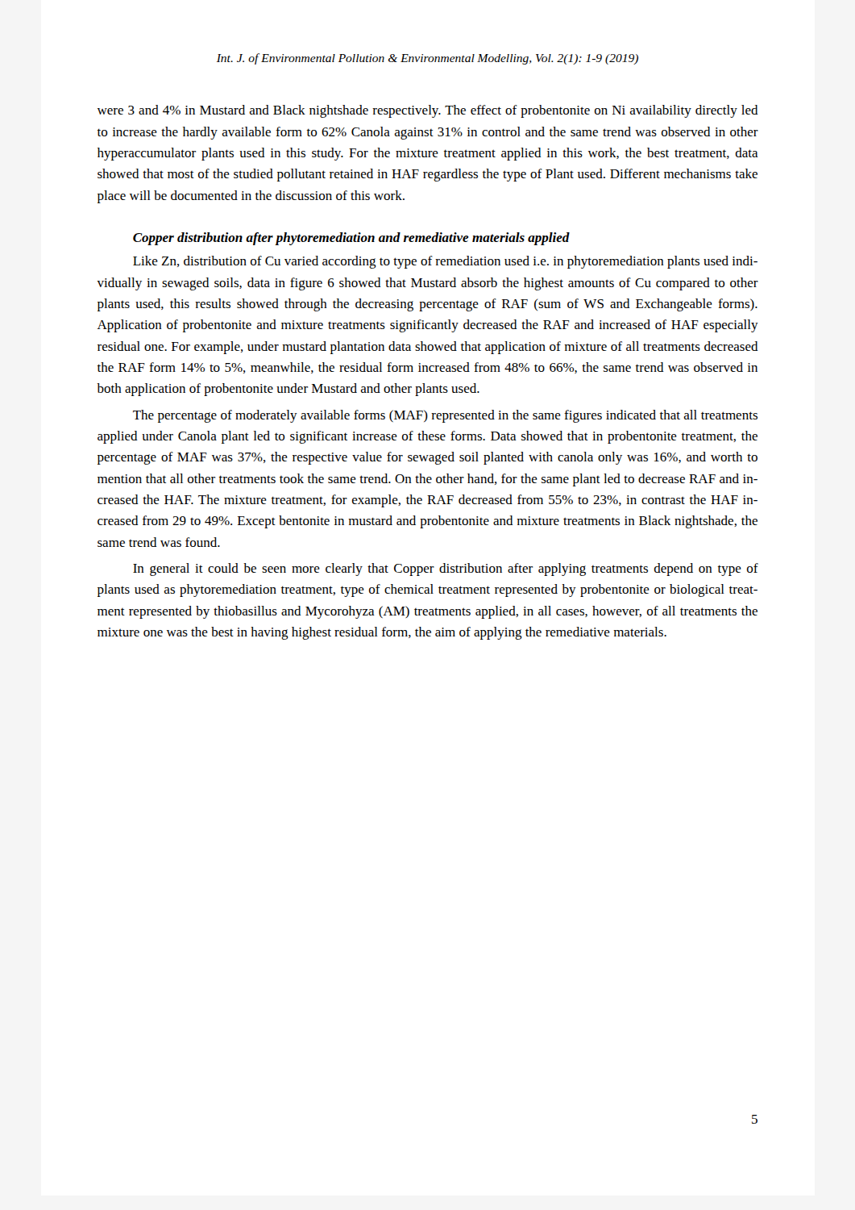Int. J. of Environmental Pollution & Environmental Modelling, Vol. 2(1): 1-9 (2019)
were 3 and 4% in Mustard and Black nightshade respectively. The effect of probentonite on Ni availability directly led to increase the hardly available form to 62% Canola against 31% in control and the same trend was observed in other hyperaccumulator plants used in this study. For the mixture treatment applied in this work, the best treatment, data showed that most of the studied pollutant retained in HAF regardless the type of Plant used. Different mechanisms take place will be documented in the discussion of this work.
Copper distribution after phytoremediation and remediative materials applied
Like Zn, distribution of Cu varied according to type of remediation used i.e. in phytoremediation plants used individually in sewaged soils, data in figure 6 showed that Mustard absorb the highest amounts of Cu compared to other plants used, this results showed through the decreasing percentage of RAF (sum of WS and Exchangeable forms). Application of probentonite and mixture treatments significantly decreased the RAF and increased of HAF especially residual one. For example, under mustard plantation data showed that application of mixture of all treatments decreased the RAF form 14% to 5%, meanwhile, the residual form increased from 48% to 66%, the same trend was observed in both application of probentonite under Mustard and other plants used.
The percentage of moderately available forms (MAF) represented in the same figures indicated that all treatments applied under Canola plant led to significant increase of these forms. Data showed that in probentonite treatment, the percentage of MAF was 37%, the respective value for sewaged soil planted with canola only was 16%, and worth to mention that all other treatments took the same trend. On the other hand, for the same plant led to decrease RAF and increased the HAF. The mixture treatment, for example, the RAF decreased from 55% to 23%, in contrast the HAF increased from 29 to 49%. Except bentonite in mustard and probentonite and mixture treatments in Black nightshade, the same trend was found.
In general it could be seen more clearly that Copper distribution after applying treatments depend on type of plants used as phytoremediation treatment, type of chemical treatment represented by probentonite or biological treatment represented by thiobasillus and Mycorohyza (AM) treatments applied, in all cases, however, of all treatments the mixture one was the best in having highest residual form, the aim of applying the remediative materials.
5